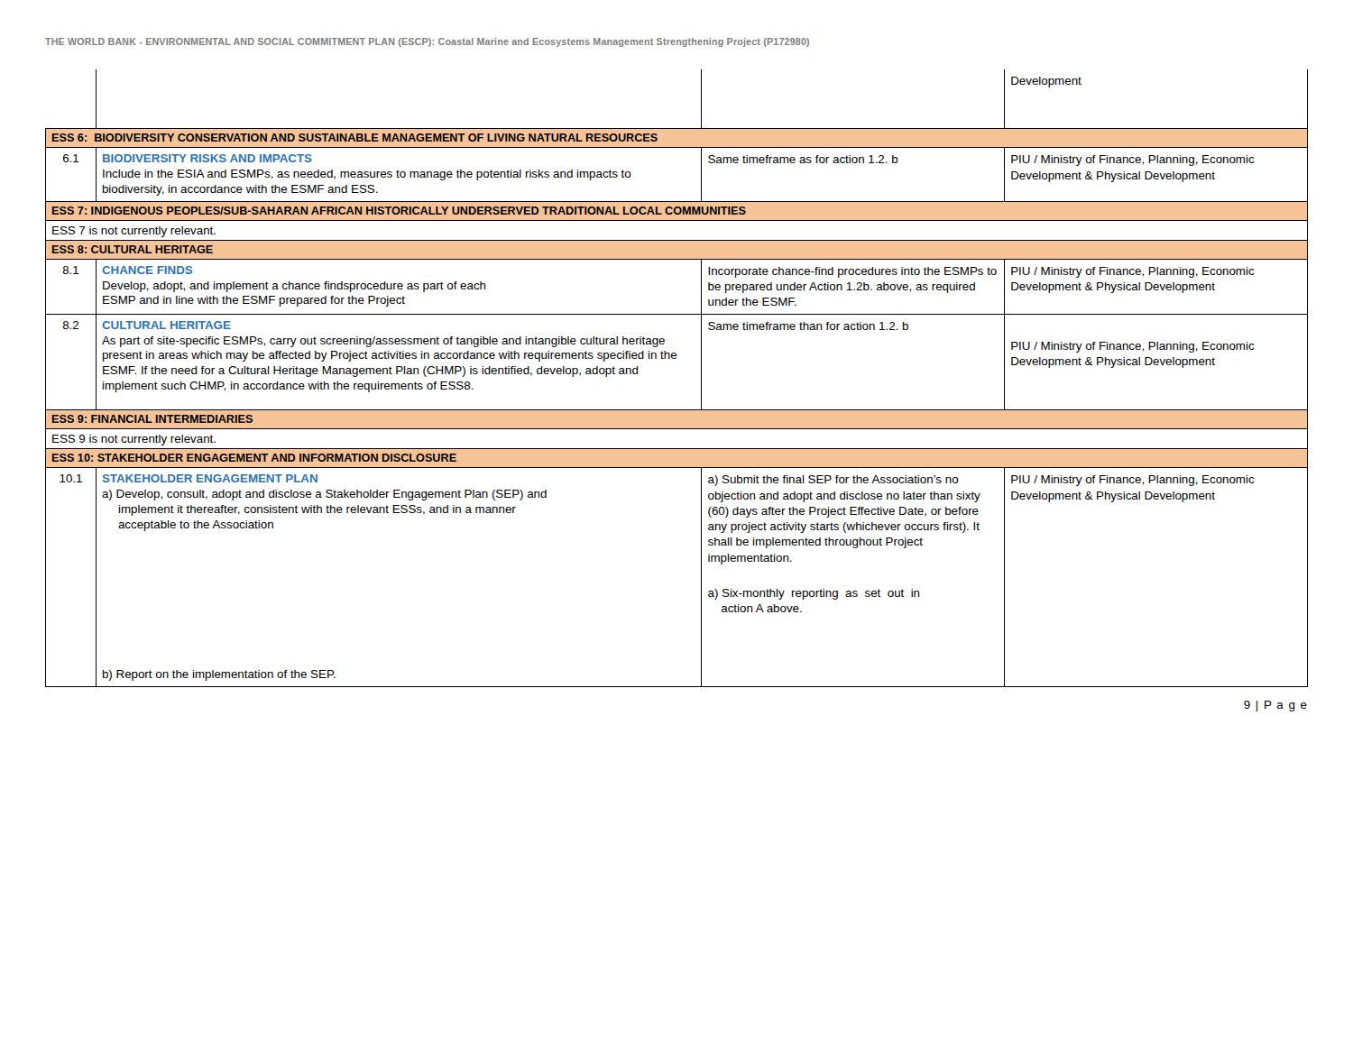THE WORLD BANK - ENVIRONMENTAL AND SOCIAL COMMITMENT PLAN (ESCP): Coastal Marine and Ecosystems Management Strengthening Project (P172980)
| | | | Development |
| ESS 6: BIODIVERSITY CONSERVATION AND SUSTAINABLE MANAGEMENT OF LIVING NATURAL RESOURCES |
| 6.1 | BIODIVERSITY RISKS AND IMPACTS Include in the ESIA and ESMPs, as needed, measures to manage the potential risks and impacts to biodiversity, in accordance with the ESMF and ESS. | Same timeframe as for action 1.2. b | PIU / Ministry of Finance, Planning, Economic Development & Physical Development |
| ESS 7: INDIGENOUS PEOPLES/SUB-SAHARAN AFRICAN HISTORICALLY UNDERSERVED TRADITIONAL LOCAL COMMUNITIES |
| ESS 7 is not currently relevant. |
| ESS 8: CULTURAL HERITAGE |
| 8.1 | CHANCE FINDS Develop, adopt, and implement a chance findsprocedure as part of each ESMP and in line with the ESMF prepared for the Project | Incorporate chance-find procedures into the ESMPs to be prepared under Action 1.2b. above, as required under the ESMF. | PIU / Ministry of Finance, Planning, Economic Development & Physical Development |
| 8.2 | CULTURAL HERITAGE As part of site-specific ESMPs, carry out screening/assessment of tangible and intangible cultural heritage present in areas which may be affected by Project activities in accordance with requirements specified in the ESMF. If the need for a Cultural Heritage Management Plan (CHMP) is identified, develop, adopt and implement such CHMP, in accordance with the requirements of ESS8. | Same timeframe than for action 1.2. b | PIU / Ministry of Finance, Planning, Economic Development & Physical Development |
| ESS 9: FINANCIAL INTERMEDIARIES |
| ESS 9 is not currently relevant. |
| ESS 10: STAKEHOLDER ENGAGEMENT AND INFORMATION DISCLOSURE |
| 10.1 | STAKEHOLDER ENGAGEMENT PLAN a) Develop, consult, adopt and disclose a Stakeholder Engagement Plan (SEP) and implement it thereafter, consistent with the relevant ESSs, and in a manner acceptable to the Association b) Report on the implementation of the SEP. | a) Submit the final SEP for the Association’s no objection and adopt and disclose no later than sixty (60) days after the Project Effective Date, or before any project activity starts (whichever occurs first). It shall be implemented throughout Project implementation. a) Six-monthly reporting as set out in action A above. | PIU / Ministry of Finance, Planning, Economic Development & Physical Development |
9 | P a g e